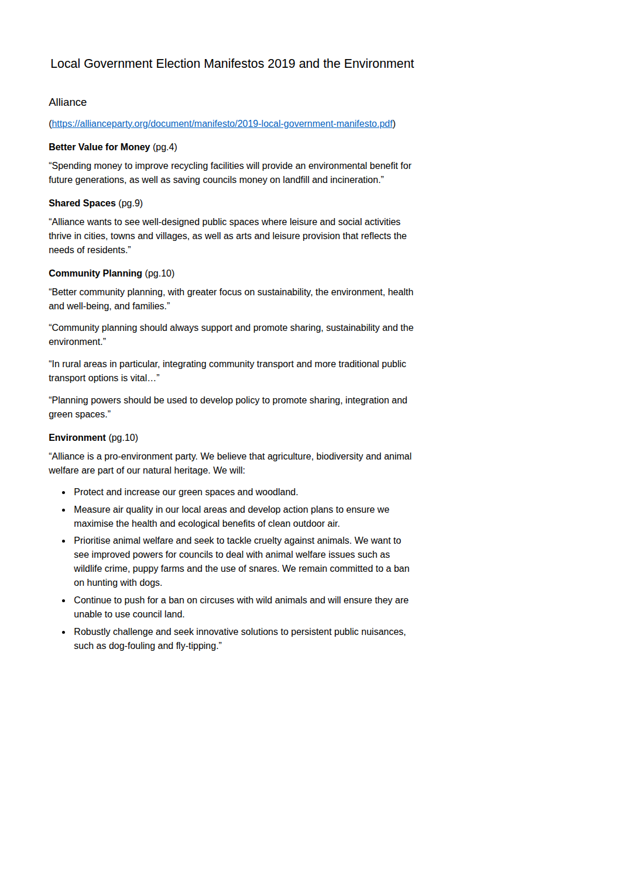Local Government Election Manifestos 2019 and the Environment
Alliance
(https://allianceparty.org/document/manifesto/2019-local-government-manifesto.pdf)
Better Value for Money (pg.4)
“Spending money to improve recycling facilities will provide an environmental benefit for future generations, as well as saving councils money on landfill and incineration.”
Shared Spaces (pg.9)
“Alliance wants to see well-designed public spaces where leisure and social activities thrive in cities, towns and villages, as well as arts and leisure provision that reflects the needs of residents.”
Community Planning (pg.10)
“Better community planning, with greater focus on sustainability, the environment, health and well-being, and families.”
“Community planning should always support and promote sharing, sustainability and the environment.”
“In rural areas in particular, integrating community transport and more traditional public transport options is vital…”
“Planning powers should be used to develop policy to promote sharing, integration and green spaces.”
Environment (pg.10)
“Alliance is a pro-environment party. We believe that agriculture, biodiversity and animal welfare are part of our natural heritage. We will:
Protect and increase our green spaces and woodland.
Measure air quality in our local areas and develop action plans to ensure we maximise the health and ecological benefits of clean outdoor air.
Prioritise animal welfare and seek to tackle cruelty against animals. We want to see improved powers for councils to deal with animal welfare issues such as wildlife crime, puppy farms and the use of snares. We remain committed to a ban on hunting with dogs.
Continue to push for a ban on circuses with wild animals and will ensure they are unable to use council land.
Robustly challenge and seek innovative solutions to persistent public nuisances, such as dog-fouling and fly-tipping.”